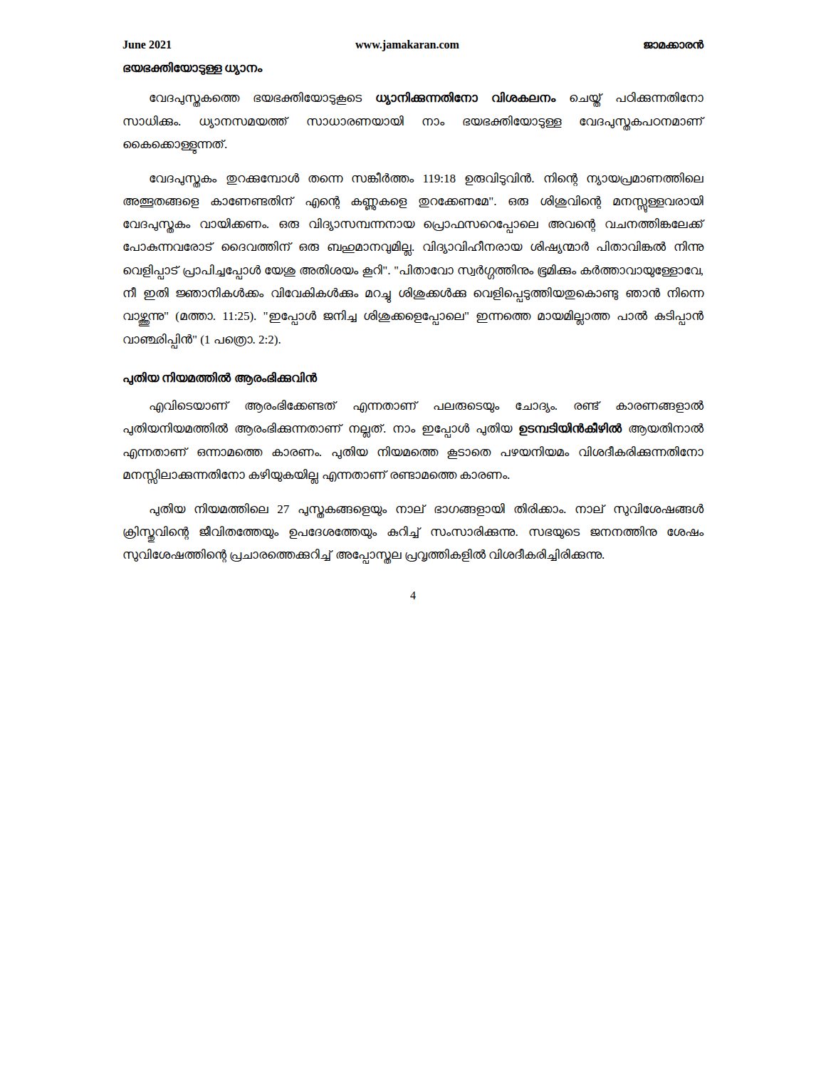June 2021 www.jamakaran.com ജാമക്കാരൻ
ഭയഭക്തിയോടുള്ള ധ്യാനം
വേദപുസ്തകത്തെ ഭയഭക്തിയോടുകൂടെ ധ്യാനിക്കുന്നതിനോ വിശകലനം ചെയ്ത് പഠിക്കുന്നതിനോ സാധിക്കും. ധ്യാനസമയത്ത് സാധാരണയായി നാം ഭയഭക്തിയോടുള്ള വേദപുസ്തകപഠനമാണ് കൈക്കൊള്ളുന്നത്.
വേദപുസ്തകം തുറക്കുമ്പോൾ തന്നെ സങ്കീർത്തം 119:18 ഉരുവിടുവിൻ. നിന്റെ ന്യായപ്രമാണത്തിലെ അത്ഭുതങ്ങളെ കാണേണ്ടതിന് എന്റെ കണ്ണുകളെ തുറക്കേണമേ". ഒരു ശിശുവിന്റെ മനസ്സുള്ളവരായി വേദപുസ്തകം വായിക്കണം. ഒരു വിദ്യാസമ്പന്നനായ പ്രൊഫസറെപ്പോലെ അവന്റെ വചനത്തിങ്കലേക്ക് പോകുന്നവരോട് ദൈവത്തിന് ഒരു ബഹുമാനവുമില്ല. വിദ്യാവിഹീനരായ ശിഷ്യന്മാർ പിതാവിങ്കൽ നിന്നു വെളിപ്പാട് പ്രാപിച്ചപ്പോൾ യേശു അതിശയം കൂറി". ''പിതാവോ സ്വർഗ്ഗത്തിനും ഭൂമിക്കും കർത്താവായുള്ളോവേ, നീ ഇതി ജ്ഞാനികൾക്കം വിവേകികൾക്കും മറച്ചു ശിശുക്കൾക്കു വെളിപ്പെടുത്തിയതുകൊണ്ടു ഞാൻ നിന്നെ വാഴ്ത്തുന്നു" (മത്താ. 11:25). "ഇപ്പോൾ ജനിച്ച ശിശുക്കളെപ്പോലെ" ഇന്നത്തെ മായമില്ലാത്ത പാൽ കുടിപ്പാൻ വാഞ്ഛിപ്പിൻ" (1 പത്രൊ. 2:2).
പുതിയ നിയമത്തിൽ ആരംഭിക്കുവിൻ
എവിടെയാണ് ആരംഭിക്കേണ്ടത് എന്നതാണ് പലരുടെയും ചോദ്യം. രണ്ട് കാരണങ്ങളാൽ പുതിയനിയമത്തിൽ ആരംഭിക്കുന്നതാണ് നല്ലത്. നാം ഇപ്പോൾ പുതിയ ഉടമ്പടിയിൻകീഴിൽ ആയതിനാൽ എന്നതാണ് ഒന്നാമത്തെ കാരണം. പുതിയ നിയമത്തെ കൂടാതെ പഴയനിയമം വിശദീകരിക്കുന്നതിനോ മനസ്സിലാക്കുന്നതിനോ കഴിയുകയില്ല എന്നതാണ് രണ്ടാമത്തെ കാരണം.
പുതിയ നിയമത്തിലെ 27 പുസ്തകങ്ങളെയും നാല് ഭാഗങ്ങളായി തിരിക്കാം. നാല് സുവിശേഷങ്ങൾ ക്രിസ്തുവിന്റെ ജീവിതത്തേയും ഉപദേശത്തേയും കുറിച്ച് സംസാരിക്കുന്നു. സഭയുടെ ജനനത്തിനു ശേഷം സുവിശേഷത്തിന്റെ പ്രചാരത്തെക്കുറിച്ച് അപ്പോസ്തല പ്രവൃത്തികളിൽ വിശദീകരിച്ചിരിക്കുന്നു.
4